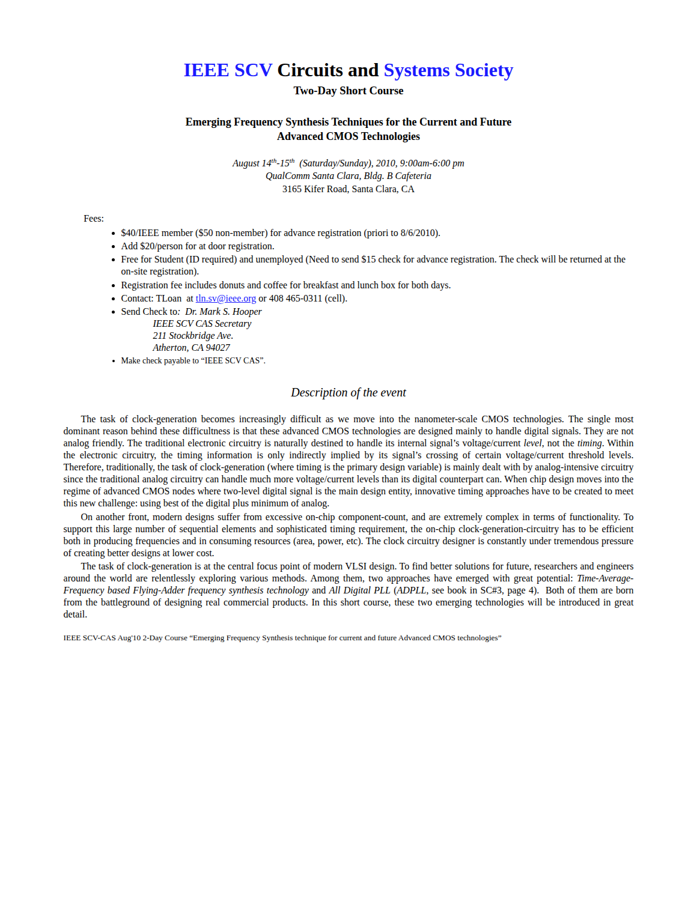IEEE SCV Circuits and Systems Society
Two-Day Short Course
Emerging Frequency Synthesis Techniques for the Current and Future
Advanced CMOS Technologies
August 14th-15th (Saturday/Sunday), 2010, 9:00am-6:00 pm
QualComm Santa Clara, Bldg. B Cafeteria
3165 Kifer Road, Santa Clara, CA
Fees:
$40/IEEE member ($50 non-member) for advance registration (priori to 8/6/2010).
Add $20/person for at door registration.
Free for Student (ID required) and unemployed (Need to send $15 check for advance registration. The check will be returned at the on-site registration).
Registration fee includes donuts and coffee for breakfast and lunch box for both days.
Contact: TLoan at tln.sv@ieee.org or 408 465-0311 (cell).
Send Check to: Dr. Mark S. Hooper
IEEE SCV CAS Secretary
211 Stockbridge Ave.
Atherton, CA 94027
Make check payable to “IEEE SCV CAS”.
Description of the event
The task of clock-generation becomes increasingly difficult as we move into the nanometer-scale CMOS technologies. The single most dominant reason behind these difficultness is that these advanced CMOS technologies are designed mainly to handle digital signals. They are not analog friendly. The traditional electronic circuitry is naturally destined to handle its internal signal’s voltage/current level, not the timing. Within the electronic circuitry, the timing information is only indirectly implied by its signal’s crossing of certain voltage/current threshold levels. Therefore, traditionally, the task of clock-generation (where timing is the primary design variable) is mainly dealt with by analog-intensive circuitry since the traditional analog circuitry can handle much more voltage/current levels than its digital counterpart can. When chip design moves into the regime of advanced CMOS nodes where two-level digital signal is the main design entity, innovative timing approaches have to be created to meet this new challenge: using best of the digital plus minimum of analog.
On another front, modern designs suffer from excessive on-chip component-count, and are extremely complex in terms of functionality. To support this large number of sequential elements and sophisticated timing requirement, the on-chip clock-generation-circuitry has to be efficient both in producing frequencies and in consuming resources (area, power, etc). The clock circuitry designer is constantly under tremendous pressure of creating better designs at lower cost.
The task of clock-generation is at the central focus point of modern VLSI design. To find better solutions for future, researchers and engineers around the world are relentlessly exploring various methods. Among them, two approaches have emerged with great potential: Time-Average-Frequency based Flying-Adder frequency synthesis technology and All Digital PLL (ADPLL, see book in SC#3, page 4). Both of them are born from the battleground of designing real commercial products. In this short course, these two emerging technologies will be introduced in great detail.
IEEE SCV-CAS Aug'10 2-Day Course “Emerging Frequency Synthesis technique for current and future Advanced CMOS technologies”